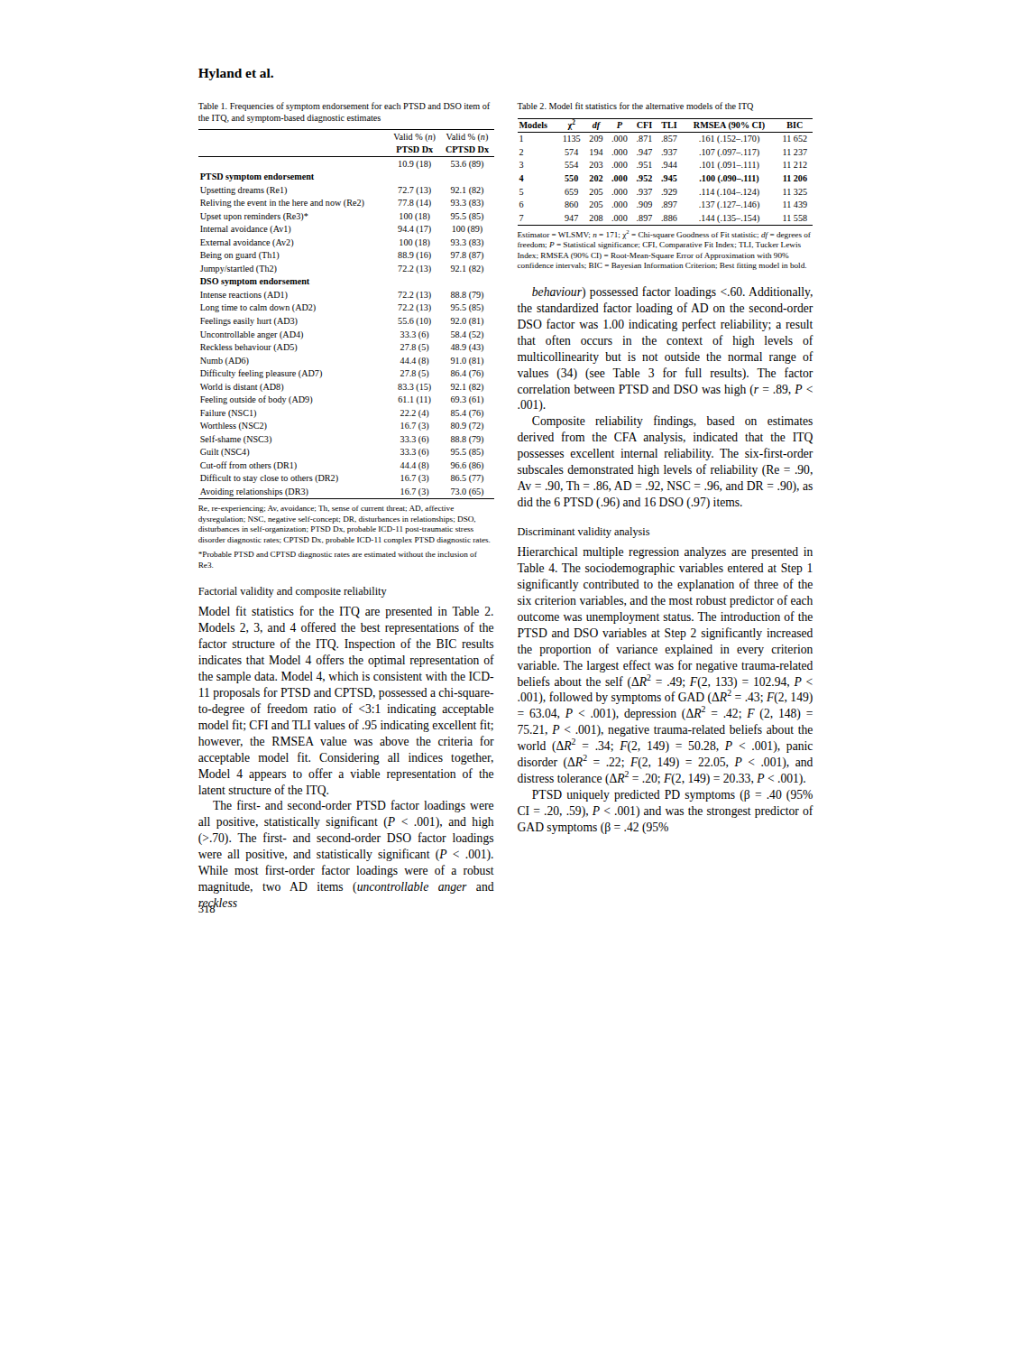Hyland et al.
Table 1. Frequencies of symptom endorsement for each PTSD and DSO item of the ITQ, and symptom-based diagnostic estimates
| | Valid % ( n ) | Valid % ( n ) |
| | PTSD Dx | CPTSD Dx |
| | 10.9 (18) | 53.6 (89) |
| PTSD symptom endorsement |
| Upsetting dreams (Re1) | 72.7 (13) | 92.1 (82) |
| Reliving the event in the here and now (Re2) | 77.8 (14) | 93.3 (83) |
| Upset upon reminders (Re3)* | 100 (18) | 95.5 (85) |
| Internal avoidance (Av1) | 94.4 (17) | 100 (89) |
| External avoidance (Av2) | 100 (18) | 93.3 (83) |
| Being on guard (Th1) | 88.9 (16) | 97.8 (87) |
| Jumpy/startled (Th2) | 72.2 (13) | 92.1 (82) |
| DSO symptom endorsement |
| Intense reactions (AD1) | 72.2 (13) | 88.8 (79) |
| Long time to calm down (AD2) | 72.2 (13) | 95.5 (85) |
| Feelings easily hurt (AD3) | 55.6 (10) | 92.0 (81) |
| Uncontrollable anger (AD4) | 33.3 (6) | 58.4 (52) |
| Reckless behaviour (AD5) | 27.8 (5) | 48.9 (43) |
| Numb (AD6) | 44.4 (8) | 91.0 (81) |
| Difficulty feeling pleasure (AD7) | 27.8 (5) | 86.4 (76) |
| World is distant (AD8) | 83.3 (15) | 92.1 (82) |
| Feeling outside of body (AD9) | 61.1 (11) | 69.3 (61) |
| Failure (NSC1) | 22.2 (4) | 85.4 (76) |
| Worthless (NSC2) | 16.7 (3) | 80.9 (72) |
| Self-shame (NSC3) | 33.3 (6) | 88.8 (79) |
| Guilt (NSC4) | 33.3 (6) | 95.5 (85) |
| Cut-off from others (DR1) | 44.4 (8) | 96.6 (86) |
| Difficult to stay close to others (DR2) | 16.7 (3) | 86.5 (77) |
| Avoiding relationships (DR3) | 16.7 (3) | 73.0 (65) |
Re, re-experiencing; Av, avoidance; Th, sense of current threat; AD, affective dysregulation; NSC, negative self-concept; DR, disturbances in relationships; DSO, disturbances in self-organization; PTSD Dx, probable ICD-11 post-traumatic stress disorder diagnostic rates; CPTSD Dx, probable ICD-11 complex PTSD diagnostic rates.
*Probable PTSD and CPTSD diagnostic rates are estimated without the inclusion of Re3.
Factorial validity and composite reliability
Model fit statistics for the ITQ are presented in Table 2. Models 2, 3, and 4 offered the best representations of the factor structure of the ITQ. Inspection of the BIC results indicates that Model 4 offers the optimal representation of the sample data. Model 4, which is consistent with the ICD-11 proposals for PTSD and CPTSD, possessed a chi-square-to-degree of freedom ratio of <3:1 indicating acceptable model fit; CFI and TLI values of .95 indicating excellent fit; however, the RMSEA value was above the criteria for acceptable model fit. Considering all indices together, Model 4 appears to offer a viable representation of the latent structure of the ITQ.
The first- and second-order PTSD factor loadings were all positive, statistically significant (P < .001), and high (>.70). The first- and second-order DSO factor loadings were all positive, and statistically significant (P < .001). While most first-order factor loadings were of a robust magnitude, two AD items (uncontrollable anger and reckless
Table 2. Model fit statistics for the alternative models of the ITQ
| Models | χ 2 | df | P | CFI | TLI | RMSEA (90% CI) | BIC |
| --- | --- | --- | --- | --- | --- | --- | --- |
| 1 | 1135 | 209 | .000 | .871 | .857 | .161 (.152–.170) | 11 652 |
| 2 | 574 | 194 | .000 | .947 | .937 | .107 (.097–.117) | 11 237 |
| 3 | 554 | 203 | .000 | .951 | .944 | .101 (.091–.111) | 11 212 |
| 4 | 550 | 202 | .000 | .952 | .945 | .100 (.090–.111) | 11 206 |
| 5 | 659 | 205 | .000 | .937 | .929 | .114 (.104–.124) | 11 325 |
| 6 | 860 | 205 | .000 | .909 | .897 | .137 (.127–.146) | 11 439 |
| 7 | 947 | 208 | .000 | .897 | .886 | .144 (.135–.154) | 11 558 |
Estimator = WLSMV; n = 171; χ2 = Chi-square Goodness of Fit statistic; df = degrees of freedom; P = Statistical significance; CFI, Comparative Fit Index; TLI, Tucker Lewis Index; RMSEA (90% CI) = Root-Mean-Square Error of Approximation with 90% confidence intervals; BIC = Bayesian Information Criterion; Best fitting model in bold.
behaviour) possessed factor loadings <.60. Additionally, the standardized factor loading of AD on the second-order DSO factor was 1.00 indicating perfect reliability; a result that often occurs in the context of high levels of multicollinearity but is not outside the normal range of values (34) (see Table 3 for full results). The factor correlation between PTSD and DSO was high (r = .89, P < .001).
Composite reliability findings, based on estimates derived from the CFA analysis, indicated that the ITQ possesses excellent internal reliability. The six-first-order subscales demonstrated high levels of reliability (Re = .90, Av = .90, Th = .86, AD = .92, NSC = .96, and DR = .90), as did the 6 PTSD (.96) and 16 DSO (.97) items.
Discriminant validity analysis
Hierarchical multiple regression analyzes are presented in Table 4. The sociodemographic variables entered at Step 1 significantly contributed to the explanation of three of the six criterion variables, and the most robust predictor of each outcome was unemployment status. The introduction of the PTSD and DSO variables at Step 2 significantly increased the proportion of variance explained in every criterion variable. The largest effect was for negative trauma-related beliefs about the self (ΔR2 = .49; F(2, 133) = 102.94, P < .001), followed by symptoms of GAD (ΔR2 = .43; F(2, 149) = 63.04, P < .001), depression (ΔR2 = .42; F (2, 148) = 75.21, P < .001), negative trauma-related beliefs about the world (ΔR2 = .34; F(2, 149) = 50.28, P < .001), panic disorder (ΔR2 = .22; F(2, 149) = 22.05, P < .001), and distress tolerance (ΔR2 = .20; F(2, 149) = 20.33, P < .001).
PTSD uniquely predicted PD symptoms (β = .40 (95% CI = .20, .59), P < .001) and was the strongest predictor of GAD symptoms (β = .42 (95%
318